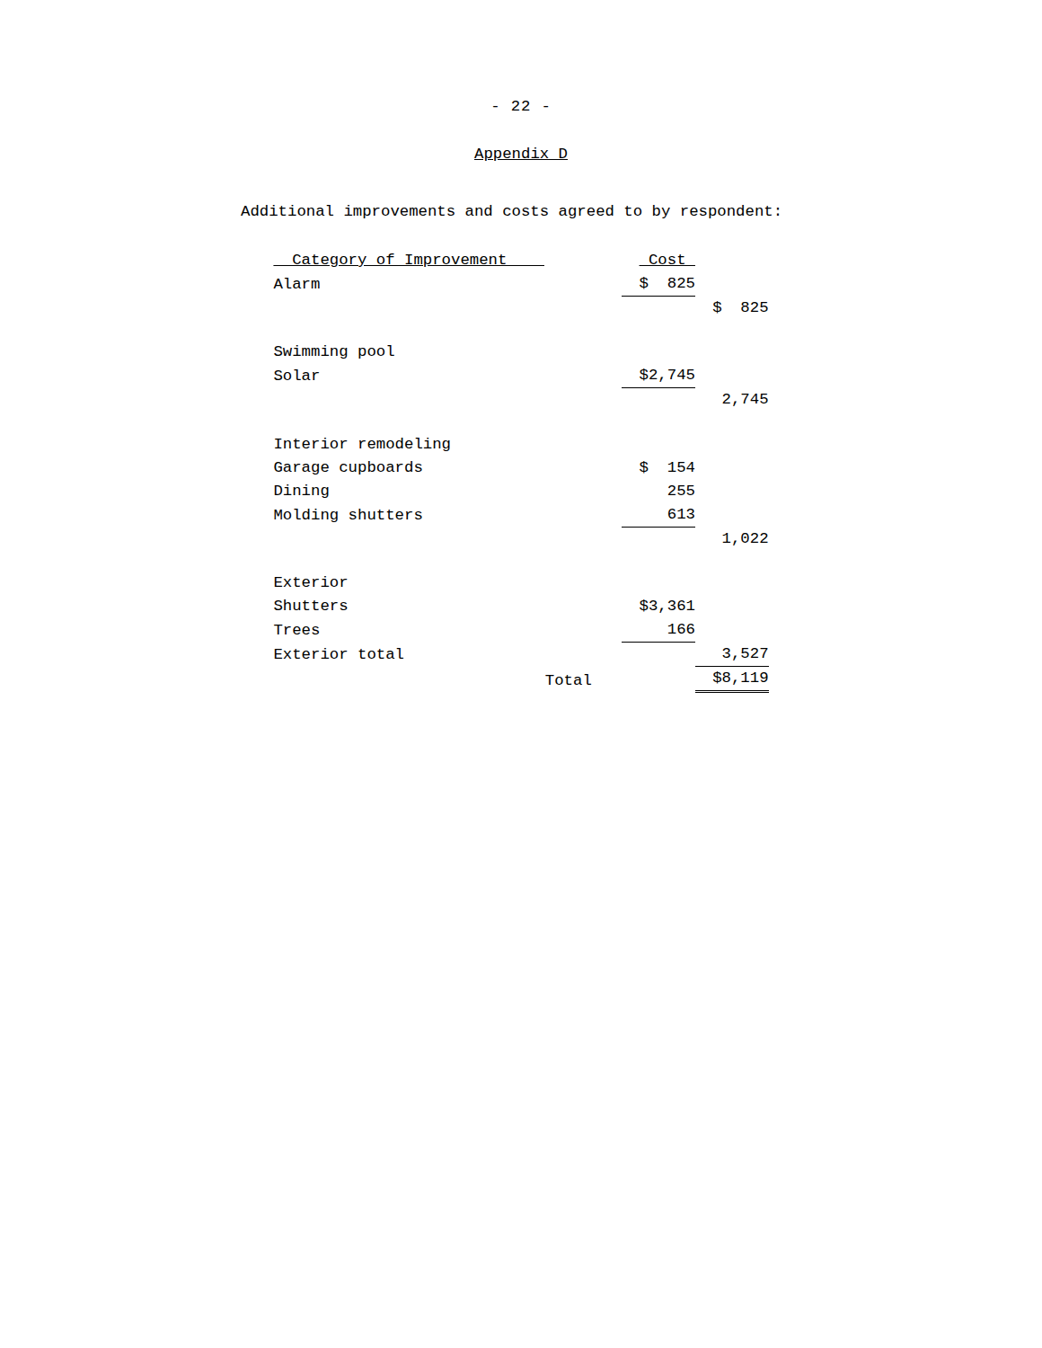- 22 -
Appendix D
Additional improvements and costs agreed to by respondent:
| Category of Improvement | Cost | |
| Alarm | $ 825 | |
| | | $ 825 |
| Swimming pool | | |
| Solar | $2,745 | |
| | | 2,745 |
| Interior remodeling | | |
| Garage cupboards | $ 154 | |
| Dining | 255 | |
| Molding shutters | 613 | |
| | | 1,022 |
| Exterior | | |
| Shutters | $3,361 | |
| Trees | 166 | |
| Exterior total | | 3,527 |
| Total | | $8,119 |